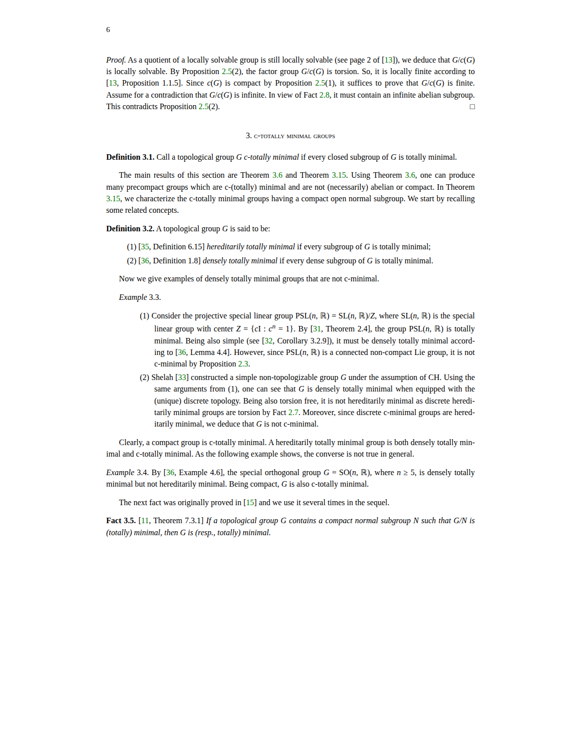6
Proof. As a quotient of a locally solvable group is still locally solvable (see page 2 of [13]), we deduce that G/c(G) is locally solvable. By Proposition 2.5(2), the factor group G/c(G) is torsion. So, it is locally finite according to [13, Proposition 1.1.5]. Since c(G) is compact by Proposition 2.5(1), it suffices to prove that G/c(G) is finite. Assume for a contradiction that G/c(G) is infinite. In view of Fact 2.8, it must contain an infinite abelian subgroup. This contradicts Proposition 2.5(2). □
3. c-totally minimal groups
Definition 3.1. Call a topological group G c-totally minimal if every closed subgroup of G is totally minimal.
The main results of this section are Theorem 3.6 and Theorem 3.15. Using Theorem 3.6, one can produce many precompact groups which are c-(totally) minimal and are not (necessarily) abelian or compact. In Theorem 3.15, we characterize the c-totally minimal groups having a compact open normal subgroup. We start by recalling some related concepts.
Definition 3.2. A topological group G is said to be:
(1) [35, Definition 6.15] hereditarily totally minimal if every subgroup of G is totally minimal;
(2) [36, Definition 1.8] densely totally minimal if every dense subgroup of G is totally minimal.
Now we give examples of densely totally minimal groups that are not c-minimal.
Example 3.3.
(1) Consider the projective special linear group PSL(n, ℝ) = SL(n, ℝ)/Z, where SL(n, ℝ) is the special linear group with center Z = {c I : cn = 1}. By [31, Theorem 2.4], the group PSL(n, ℝ) is totally minimal. Being also simple (see [32, Corollary 3.2.9]), it must be densely totally minimal according to [36, Lemma 4.4]. However, since PSL(n, ℝ) is a connected non-compact Lie group, it is not c-minimal by Proposition 2.3.
(2) Shelah [33] constructed a simple non-topologizable group G under the assumption of CH. Using the same arguments from (1), one can see that G is densely totally minimal when equipped with the (unique) discrete topology. Being also torsion free, it is not hereditarily minimal as discrete hereditarily minimal groups are torsion by Fact 2.7. Moreover, since discrete c-minimal groups are hereditarily minimal, we deduce that G is not c-minimal.
Clearly, a compact group is c-totally minimal. A hereditarily totally minimal group is both densely totally minimal and c-totally minimal. As the following example shows, the converse is not true in general.
Example 3.4. By [36, Example 4.6], the special orthogonal group G = SO(n, ℝ), where n ≥ 5, is densely totally minimal but not hereditarily minimal. Being compact, G is also c-totally minimal.
The next fact was originally proved in [15] and we use it several times in the sequel.
Fact 3.5. [11, Theorem 7.3.1] If a topological group G contains a compact normal subgroup N such that G/N is (totally) minimal, then G is (resp., totally) minimal.